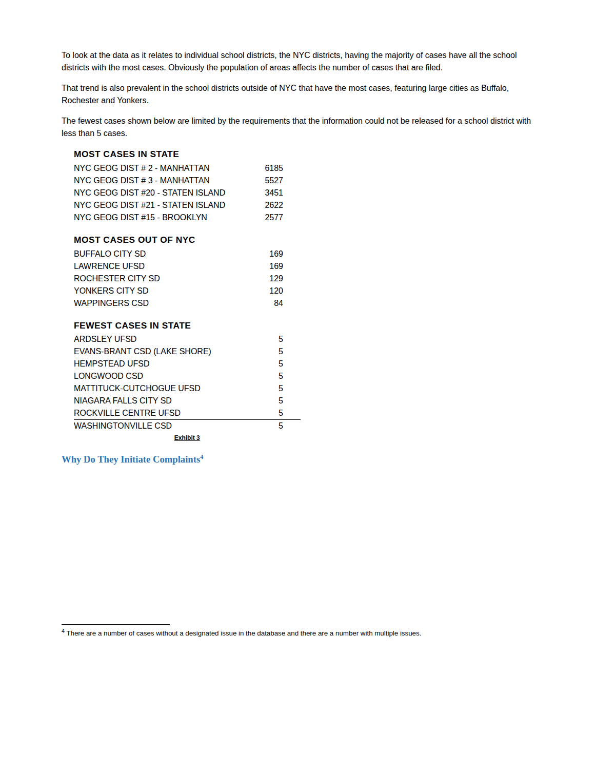To look at the data as it relates to individual school districts, the NYC districts, having the majority of cases have all the school districts with the most cases. Obviously the population of areas affects the number of cases that are filed.
That trend is also prevalent in the school districts outside of NYC that have the most cases, featuring large cities as Buffalo, Rochester and Yonkers.
The fewest cases shown below are limited by the requirements that the information could not be released for a school district with less than 5 cases.
MOST CASES IN STATE
| NYC GEOG DIST # 2 - MANHATTAN | 6185 |
| NYC GEOG DIST # 3 - MANHATTAN | 5527 |
| NYC GEOG DIST #20 - STATEN ISLAND | 3451 |
| NYC GEOG DIST #21 - STATEN ISLAND | 2622 |
| NYC GEOG DIST #15 - BROOKLYN | 2577 |
MOST CASES OUT OF NYC
| BUFFALO CITY SD | 169 |
| LAWRENCE UFSD | 169 |
| ROCHESTER CITY SD | 129 |
| YONKERS CITY SD | 120 |
| WAPPINGERS CSD | 84 |
FEWEST CASES IN STATE
| ARDSLEY UFSD | 5 |
| EVANS-BRANT CSD (LAKE SHORE) | 5 |
| HEMPSTEAD UFSD | 5 |
| LONGWOOD CSD | 5 |
| MATTITUCK-CUTCHOGUE UFSD | 5 |
| NIAGARA FALLS CITY SD | 5 |
| ROCKVILLE CENTRE UFSD | 5 |
| WASHINGTONVILLE CSD | 5 |
Exhibit 3
Why Do They Initiate Complaints4
4 There are a number of cases without a designated issue in the database and there are a number with multiple issues.